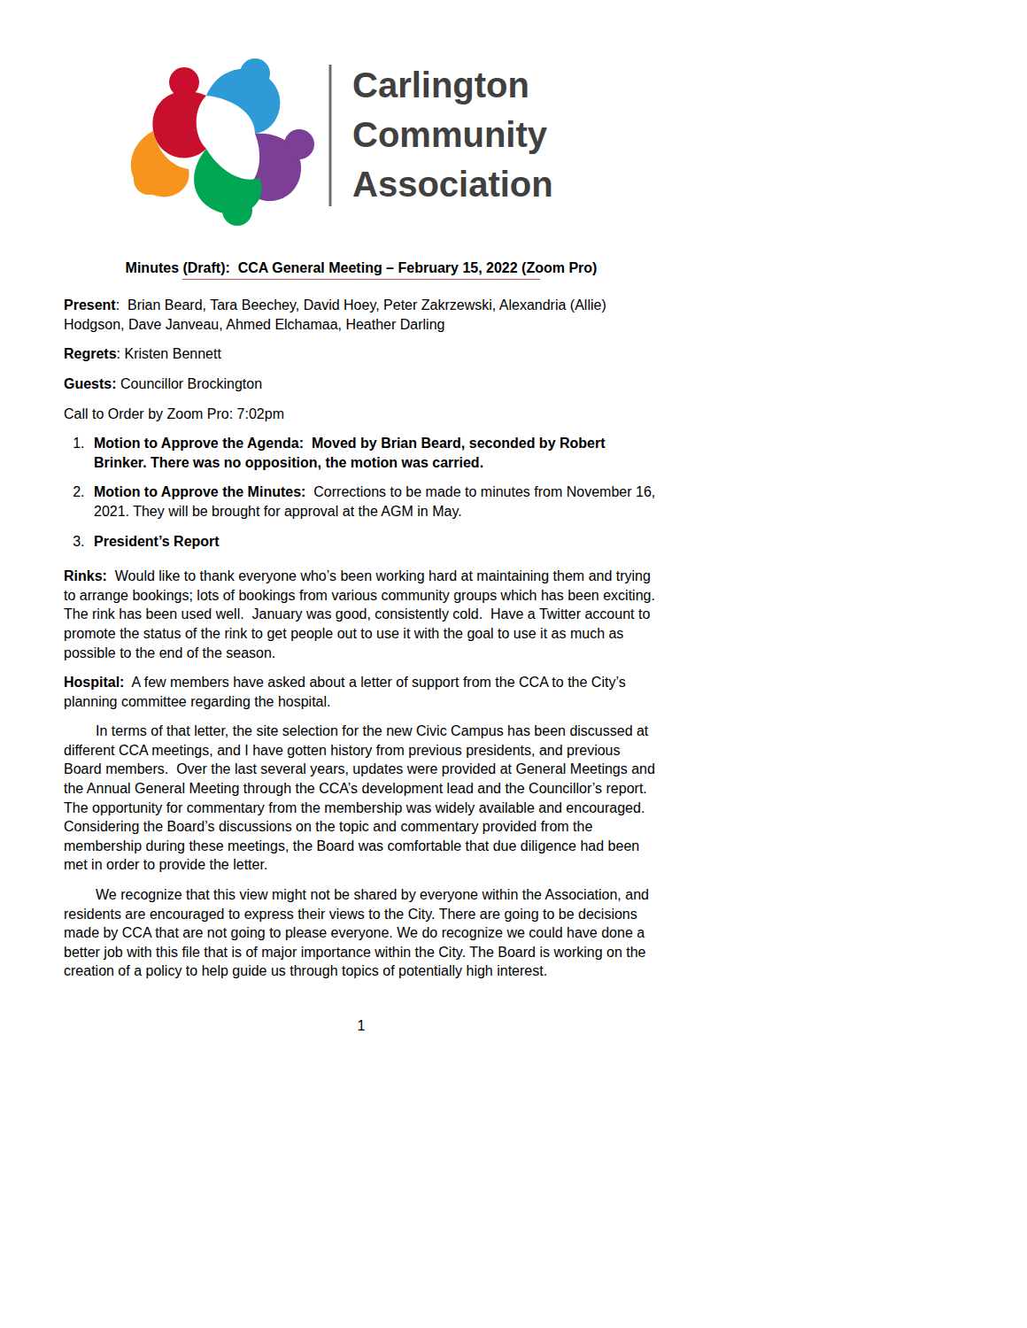Carlington Community Association
Minutes (Draft): CCA General Meeting – February 15, 2022 (Zoom Pro)
Present: Brian Beard, Tara Beechey, David Hoey, Peter Zakrzewski, Alexandria (Allie) Hodgson, Dave Janveau, Ahmed Elchamaa, Heather Darling
Regrets: Kristen Bennett
Guests: Councillor Brockington
Call to Order by Zoom Pro: 7:02pm
Motion to Approve the Agenda: Moved by Brian Beard, seconded by Robert Brinker. There was no opposition, the motion was carried.
Motion to Approve the Minutes: Corrections to be made to minutes from November 16, 2021. They will be brought for approval at the AGM in May.
President’s Report
Rinks: Would like to thank everyone who’s been working hard at maintaining them and trying to arrange bookings; lots of bookings from various community groups which has been exciting. The rink has been used well. January was good, consistently cold. Have a Twitter account to promote the status of the rink to get people out to use it with the goal to use it as much as possible to the end of the season.
Hospital: A few members have asked about a letter of support from the CCA to the City’s planning committee regarding the hospital.
In terms of that letter, the site selection for the new Civic Campus has been discussed at different CCA meetings, and I have gotten history from previous presidents, and previous Board members. Over the last several years, updates were provided at General Meetings and the Annual General Meeting through the CCA’s development lead and the Councillor’s report. The opportunity for commentary from the membership was widely available and encouraged. Considering the Board’s discussions on the topic and commentary provided from the membership during these meetings, the Board was comfortable that due diligence had been met in order to provide the letter.
We recognize that this view might not be shared by everyone within the Association, and residents are encouraged to express their views to the City. There are going to be decisions made by CCA that are not going to please everyone. We do recognize we could have done a better job with this file that is of major importance within the City. The Board is working on the creation of a policy to help guide us through topics of potentially high interest.
1